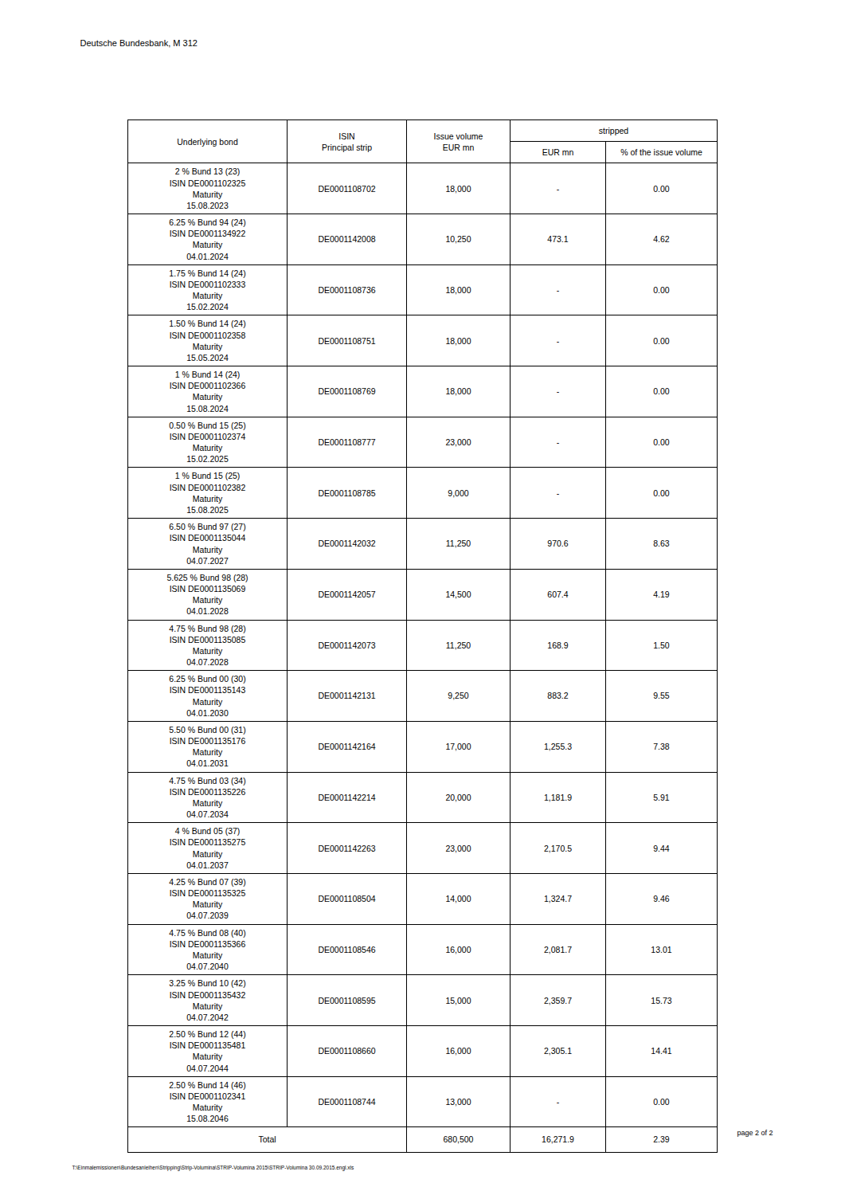Deutsche Bundesbank, M 312
| Underlying bond | ISIN Principal strip | Issue volume EUR mn | stripped |
| --- | --- | --- | --- |
| EUR mn | % of the issue volume |
| 2 % Bund 13 (23) ISIN DE0001102325 Maturity 15.08.2023 | DE0001108702 | 18,000 | - | 0.00 |
| 6.25 % Bund 94 (24) ISIN DE0001134922 Maturity 04.01.2024 | DE0001142008 | 10,250 | 473.1 | 4.62 |
| 1.75 % Bund 14 (24) ISIN DE0001102333 Maturity 15.02.2024 | DE0001108736 | 18,000 | - | 0.00 |
| 1.50 % Bund 14 (24) ISIN DE0001102358 Maturity 15.05.2024 | DE0001108751 | 18,000 | - | 0.00 |
| 1 % Bund 14 (24) ISIN DE0001102366 Maturity 15.08.2024 | DE0001108769 | 18,000 | - | 0.00 |
| 0.50 % Bund 15 (25) ISIN DE0001102374 Maturity 15.02.2025 | DE0001108777 | 23,000 | - | 0.00 |
| 1 % Bund 15 (25) ISIN DE0001102382 Maturity 15.08.2025 | DE0001108785 | 9,000 | - | 0.00 |
| 6.50 % Bund 97 (27) ISIN DE0001135044 Maturity 04.07.2027 | DE0001142032 | 11,250 | 970.6 | 8.63 |
| 5.625 % Bund 98 (28) ISIN DE0001135069 Maturity 04.01.2028 | DE0001142057 | 14,500 | 607.4 | 4.19 |
| 4.75 % Bund 98 (28) ISIN DE0001135085 Maturity 04.07.2028 | DE0001142073 | 11,250 | 168.9 | 1.50 |
| 6.25 % Bund 00 (30) ISIN DE0001135143 Maturity 04.01.2030 | DE0001142131 | 9,250 | 883.2 | 9.55 |
| 5.50 % Bund 00 (31) ISIN DE0001135176 Maturity 04.01.2031 | DE0001142164 | 17,000 | 1,255.3 | 7.38 |
| 4.75 % Bund 03 (34) ISIN DE0001135226 Maturity 04.07.2034 | DE0001142214 | 20,000 | 1,181.9 | 5.91 |
| 4 % Bund 05 (37) ISIN DE0001135275 Maturity 04.01.2037 | DE0001142263 | 23,000 | 2,170.5 | 9.44 |
| 4.25 % Bund 07 (39) ISIN DE0001135325 Maturity 04.07.2039 | DE0001108504 | 14,000 | 1,324.7 | 9.46 |
| 4.75 % Bund 08 (40) ISIN DE0001135366 Maturity 04.07.2040 | DE0001108546 | 16,000 | 2,081.7 | 13.01 |
| 3.25 % Bund 10 (42) ISIN DE0001135432 Maturity 04.07.2042 | DE0001108595 | 15,000 | 2,359.7 | 15.73 |
| 2.50 % Bund 12 (44) ISIN DE0001135481 Maturity 04.07.2044 | DE0001108660 | 16,000 | 2,305.1 | 14.41 |
| 2.50 % Bund 14 (46) ISIN DE0001102341 Maturity 15.08.2046 | DE0001108744 | 13,000 | - | 0.00 |
| Total | 680,500 | 16,271.9 | 2.39 |
page 2 of 2
T:\Einmalemissionen\Bundesanleihen\Stripping\Strip-Volumina\STRIP-Volumina 2015\STRIP-Volumina 30.09.2015.engl.xls